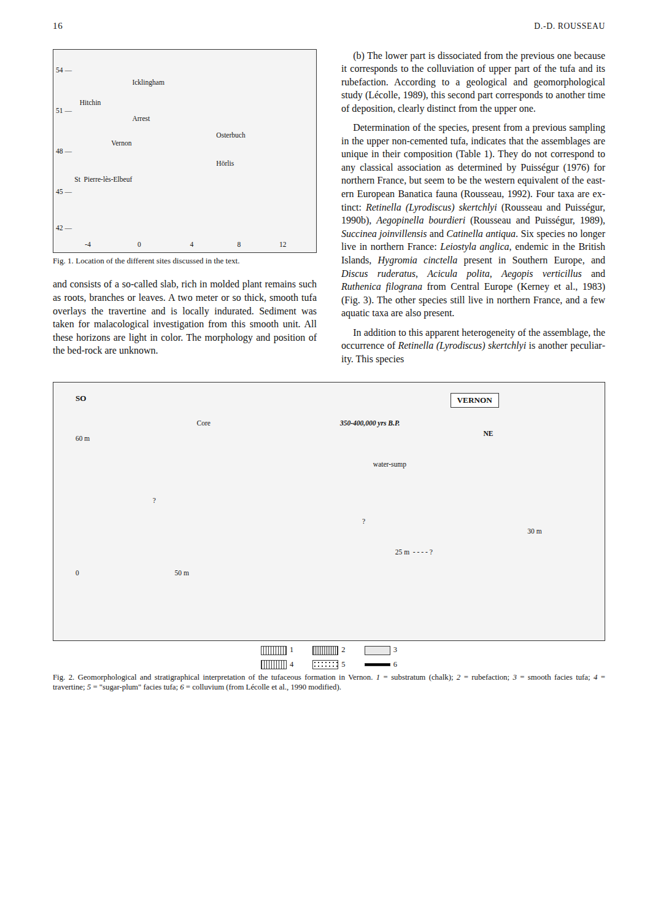16 D.-D. Rousseau
54 —
51 —
48 —
45 —
42 —
Icklingham Hitchin Arrest Osterbuch Vernon Hörlis St Pierre-lès-Elbeuf
-4
0
4
8
12
Fig. 1. Location of the different sites discussed in the text.
and consists of a so-called slab, rich in molded plant remains such as roots, branches or leaves. A two meter or so thick, smooth tufa overlays the travertine and is locally indurated. Sediment was taken for malacological investigation from this smooth unit. All these horizons are light in color. The morphology and position of the bed-rock are unknown.
(b) The lower part is dissociated from the previous one because it corresponds to the colluviation of upper part of the tufa and its rubefaction. According to a geological and geomorphological study (Lécolle, 1989), this second part corresponds to another time of deposition, clearly distinct from the upper one.
Determination of the species, present from a previous sampling in the upper non-cemented tufa, indicates that the assemblages are unique in their composition (Table 1). They do not correspond to any classical association as determined by Puisségur (1976) for northern France, but seem to be the western equivalent of the eastern European Banatica fauna (Rousseau, 1992). Four taxa are extinct: Retinella (Lyrodiscus) skertchlyi (Rousseau and Puisségur, 1990b), Aegopinella bourdieri (Rousseau and Puisségur, 1989), Succinea joinvillensis and Catinella antiqua. Six species no longer live in northern France: Leiostyla anglica, endemic in the British Islands, Hygromia cinctella present in Southern Europe, and Discus ruderatus, Acicula polita, Aegopis verticillus and Ruthenica filograna from Central Europe (Kerney et al., 1983) (Fig. 3). The other species still live in northern France, and a few aquatic taxa are also present.
In addition to this apparent heterogeneity of the assemblage, the occurrence of Retinella (Lyrodiscus) skertchlyi is another peculiarity. This species
SO VERNON Core 350-400,000 yrs B.P. NE 60 m water-sump ? ? 30 m 25 m - - - - ? 0 50 m
1 2 3
4 5 6
Fig. 2. Geomorphological and stratigraphical interpretation of the tufaceous formation in Vernon. 1 = substratum (chalk); 2 = rubefaction; 3 = smooth facies tufa; 4 = travertine; 5 = "sugar-plum" facies tufa; 6 = colluvium (from Lécolle et al., 1990 modified).